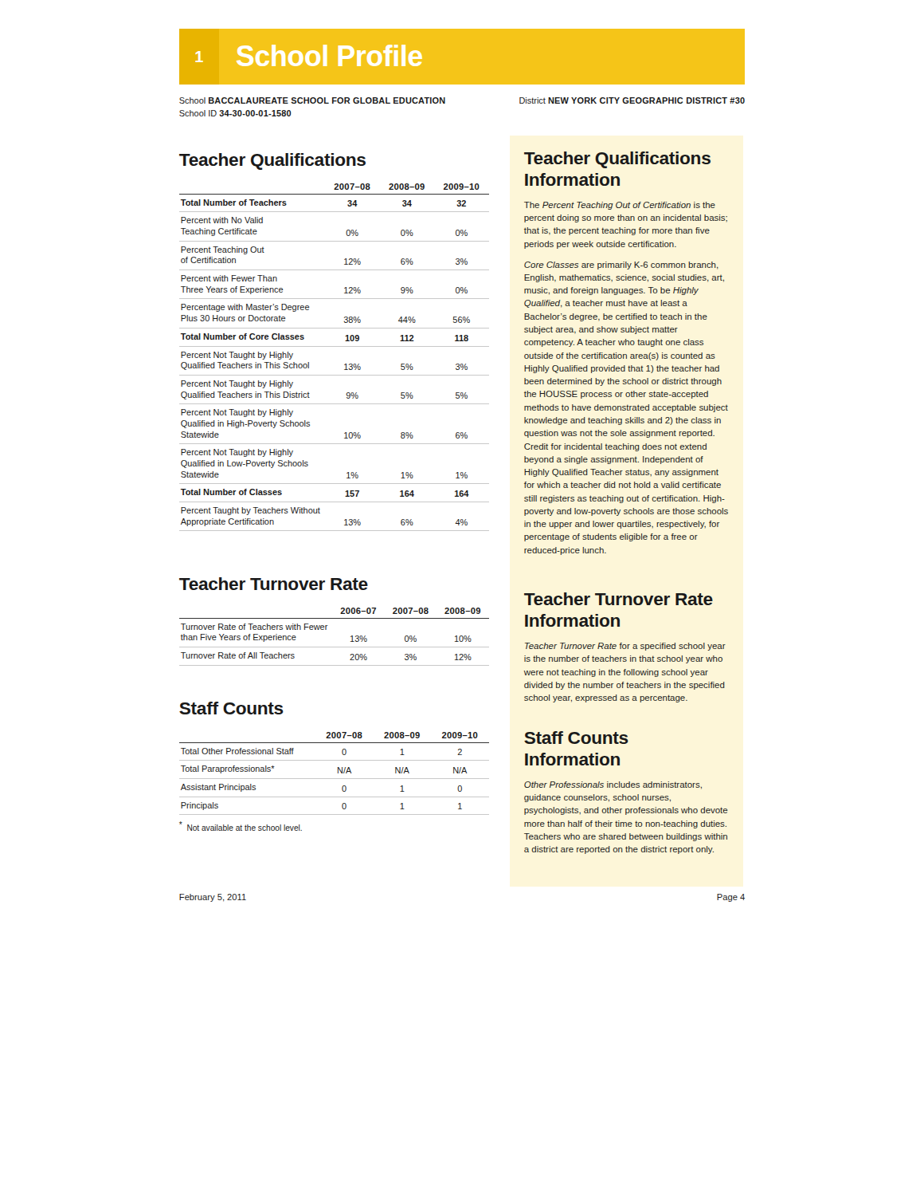1
School Profile
School BACCALAUREATE SCHOOL FOR GLOBAL EDUCATION
School ID 34-30-00-01-1580
District NEW YORK CITY GEOGRAPHIC DISTRICT #30
Teacher Qualifications
| | 2007–08 | 2008–09 | 2009–10 |
| --- | --- | --- | --- |
| Total Number of Teachers | 34 | 34 | 32 |
| Percent with No Valid Teaching Certificate | 0% | 0% | 0% |
| Percent Teaching Out of Certification | 12% | 6% | 3% |
| Percent with Fewer Than Three Years of Experience | 12% | 9% | 0% |
| Percentage with Master’s Degree Plus 30 Hours or Doctorate | 38% | 44% | 56% |
| Total Number of Core Classes | 109 | 112 | 118 |
| Percent Not Taught by Highly Qualified Teachers in This School | 13% | 5% | 3% |
| Percent Not Taught by Highly Qualified Teachers in This District | 9% | 5% | 5% |
| Percent Not Taught by Highly Qualified in High-Poverty Schools Statewide | 10% | 8% | 6% |
| Percent Not Taught by Highly Qualified in Low-Poverty Schools Statewide | 1% | 1% | 1% |
| Total Number of Classes | 157 | 164 | 164 |
| Percent Taught by Teachers Without Appropriate Certification | 13% | 6% | 4% |
Teacher Turnover Rate
| | 2006–07 | 2007–08 | 2008–09 |
| --- | --- | --- | --- |
| Turnover Rate of Teachers with Fewer than Five Years of Experience | 13% | 0% | 10% |
| Turnover Rate of All Teachers | 20% | 3% | 12% |
Staff Counts
| | 2007–08 | 2008–09 | 2009–10 |
| --- | --- | --- | --- |
| Total Other Professional Staff | 0 | 1 | 2 |
| Total Paraprofessionals* | N/A | N/A | N/A |
| Assistant Principals | 0 | 1 | 0 |
| Principals | 0 | 1 | 1 |
* Not available at the school level.
Teacher Qualifications Information
The Percent Teaching Out of Certification is the percent doing so more than on an incidental basis; that is, the percent teaching for more than five periods per week outside certification.
Core Classes are primarily K-6 common branch, English, mathematics, science, social studies, art, music, and foreign languages. To be Highly Qualified, a teacher must have at least a Bachelor’s degree, be certified to teach in the subject area, and show subject matter competency. A teacher who taught one class outside of the certification area(s) is counted as Highly Qualified provided that 1) the teacher had been determined by the school or district through the HOUSSE process or other state-accepted methods to have demonstrated acceptable subject knowledge and teaching skills and 2) the class in question was not the sole assignment reported. Credit for incidental teaching does not extend beyond a single assignment. Independent of Highly Qualified Teacher status, any assignment for which a teacher did not hold a valid certificate still registers as teaching out of certification. High-poverty and low-poverty schools are those schools in the upper and lower quartiles, respectively, for percentage of students eligible for a free or reduced-price lunch.
Teacher Turnover Rate Information
Teacher Turnover Rate for a specified school year is the number of teachers in that school year who were not teaching in the following school year divided by the number of teachers in the specified school year, expressed as a percentage.
Staff Counts Information
Other Professionals includes administrators, guidance counselors, school nurses, psychologists, and other professionals who devote more than half of their time to non-teaching duties. Teachers who are shared between buildings within a district are reported on the district report only.
February 5, 2011
Page 4